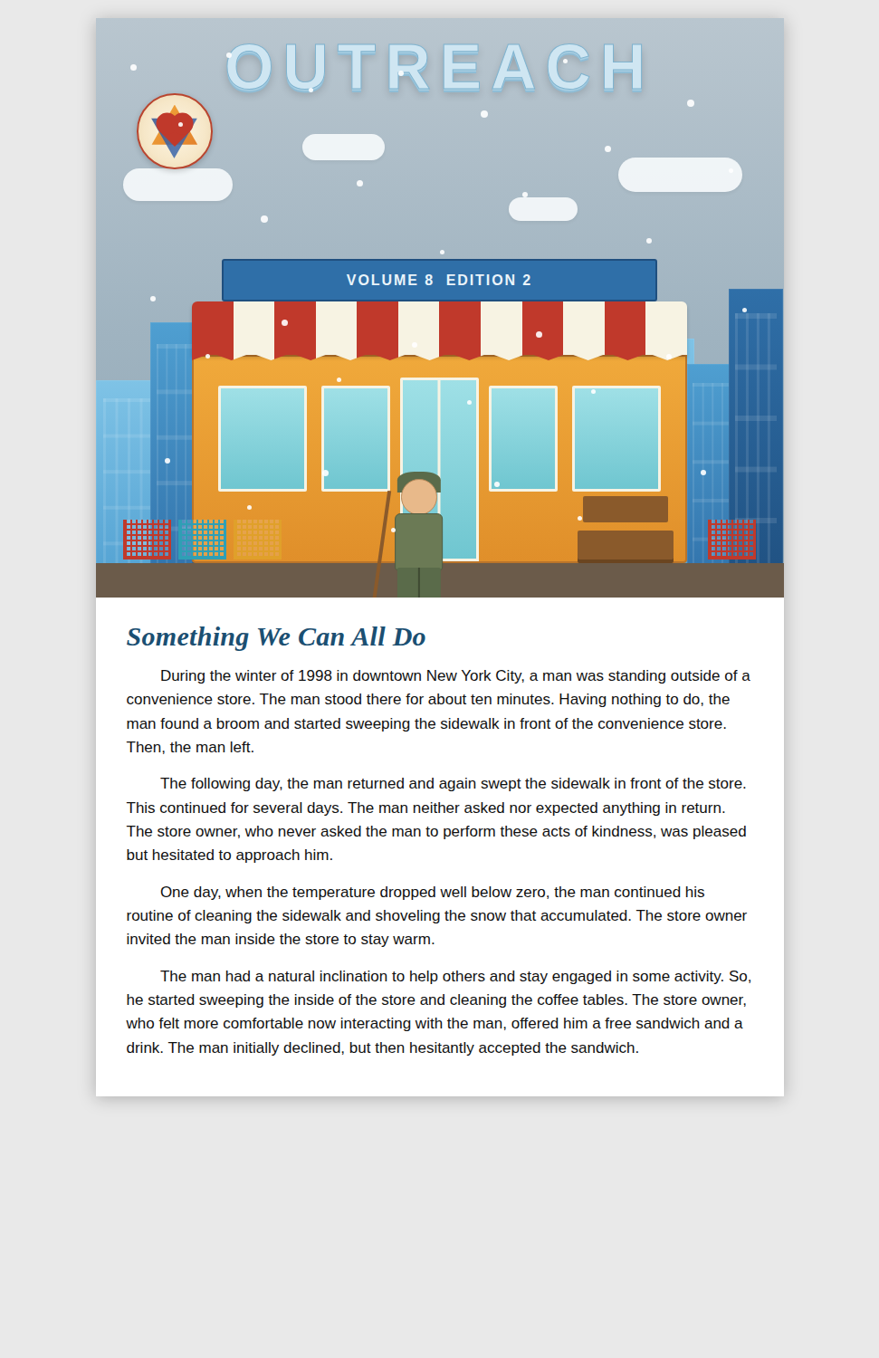OUTREACH
VOLUME 8 EDITION 2
Something We Can All Do
During the winter of 1998 in downtown New York City, a man was standing outside of a convenience store. The man stood there for about ten minutes. Having nothing to do, the man found a broom and started sweeping the sidewalk in front of the convenience store. Then, the man left.
The following day, the man returned and again swept the sidewalk in front of the store. This continued for several days. The man neither asked nor expected anything in return. The store owner, who never asked the man to perform these acts of kindness, was pleased but hesitated to approach him.
One day, when the temperature dropped well below zero, the man continued his routine of cleaning the sidewalk and shoveling the snow that accumulated. The store owner invited the man inside the store to stay warm.
The man had a natural inclination to help others and stay engaged in some activity. So, he started sweeping the inside of the store and cleaning the coffee tables. The store owner, who felt more comfortable now interacting with the man, offered him a free sandwich and a drink. The man initially declined, but then hesitantly accepted the sandwich.